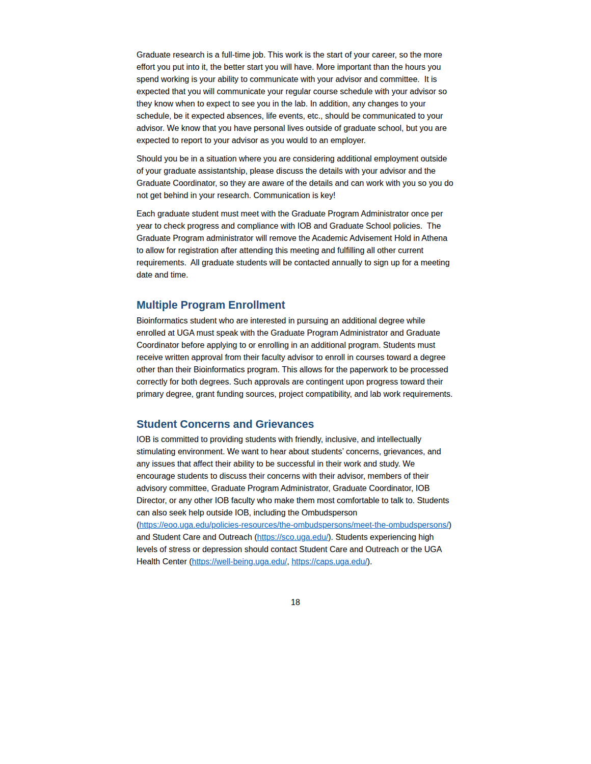Graduate research is a full-time job. This work is the start of your career, so the more effort you put into it, the better start you will have. More important than the hours you spend working is your ability to communicate with your advisor and committee. It is expected that you will communicate your regular course schedule with your advisor so they know when to expect to see you in the lab. In addition, any changes to your schedule, be it expected absences, life events, etc., should be communicated to your advisor. We know that you have personal lives outside of graduate school, but you are expected to report to your advisor as you would to an employer.
Should you be in a situation where you are considering additional employment outside of your graduate assistantship, please discuss the details with your advisor and the Graduate Coordinator, so they are aware of the details and can work with you so you do not get behind in your research. Communication is key!
Each graduate student must meet with the Graduate Program Administrator once per year to check progress and compliance with IOB and Graduate School policies. The Graduate Program administrator will remove the Academic Advisement Hold in Athena to allow for registration after attending this meeting and fulfilling all other current requirements. All graduate students will be contacted annually to sign up for a meeting date and time.
Multiple Program Enrollment
Bioinformatics student who are interested in pursuing an additional degree while enrolled at UGA must speak with the Graduate Program Administrator and Graduate Coordinator before applying to or enrolling in an additional program. Students must receive written approval from their faculty advisor to enroll in courses toward a degree other than their Bioinformatics program. This allows for the paperwork to be processed correctly for both degrees. Such approvals are contingent upon progress toward their primary degree, grant funding sources, project compatibility, and lab work requirements.
Student Concerns and Grievances
IOB is committed to providing students with friendly, inclusive, and intellectually stimulating environment. We want to hear about students’ concerns, grievances, and any issues that affect their ability to be successful in their work and study. We encourage students to discuss their concerns with their advisor, members of their advisory committee, Graduate Program Administrator, Graduate Coordinator, IOB Director, or any other IOB faculty who make them most comfortable to talk to. Students can also seek help outside IOB, including the Ombudsperson (https://eoo.uga.edu/policies-resources/the-ombudspersons/meet-the-ombudspersons/) and Student Care and Outreach (https://sco.uga.edu/). Students experiencing high levels of stress or depression should contact Student Care and Outreach or the UGA Health Center (https://well-being.uga.edu/, https://caps.uga.edu/).
18